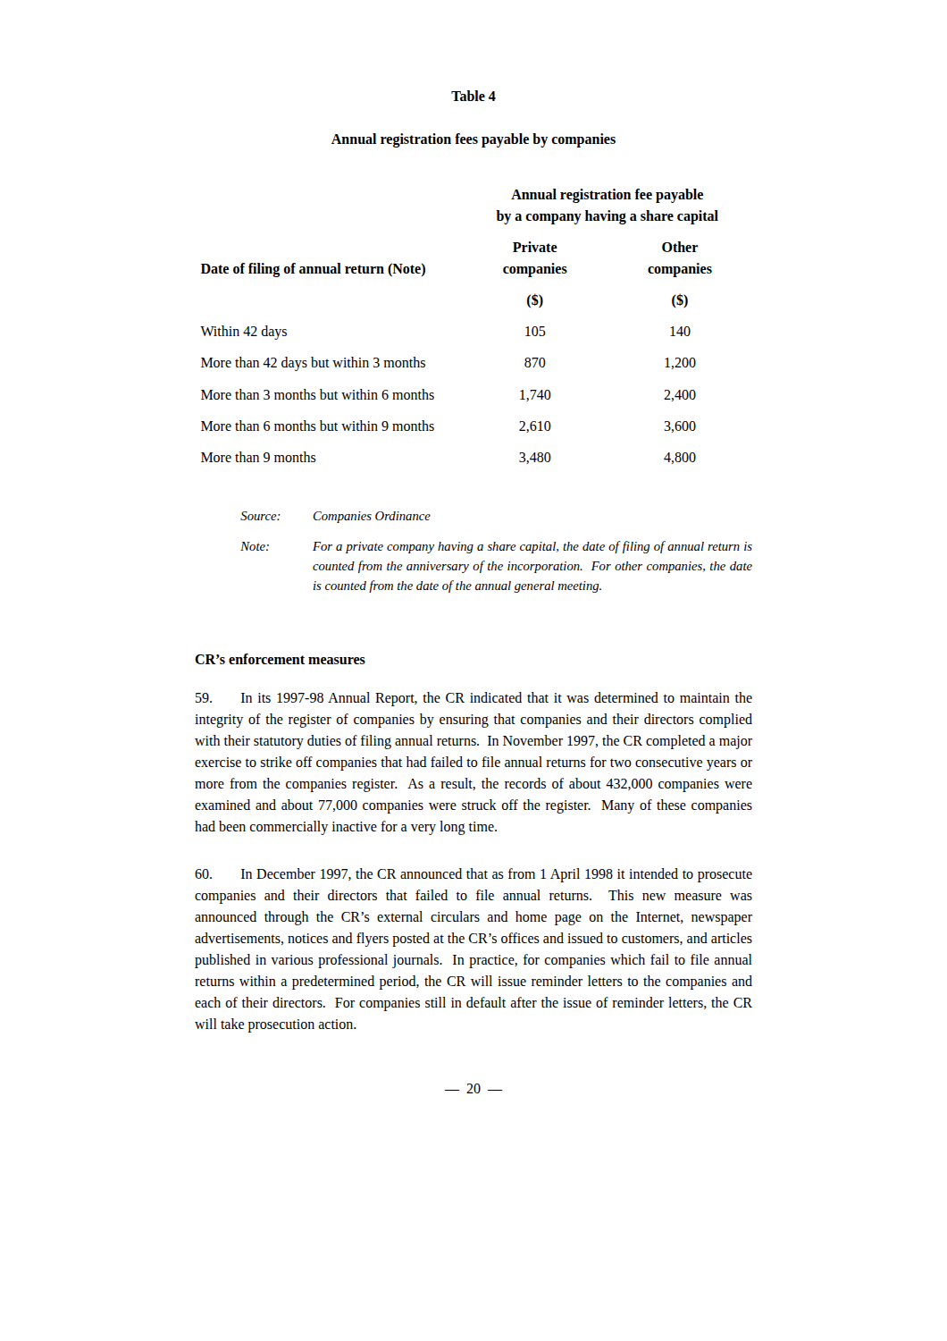Table 4
Annual registration fees payable by companies
| | Annual registration fee payable by a company having a share capital |
| Date of filing of annual return (Note) | Private companies | Other companies |
| | ($) | ($) |
| Within 42 days | 105 | 140 |
| More than 42 days but within 3 months | 870 | 1,200 |
| More than 3 months but within 6 months | 1,740 | 2,400 |
| More than 6 months but within 9 months | 2,610 | 3,600 |
| More than 9 months | 3,480 | 4,800 |
| Source: | Companies Ordinance |
| Note: | For a private company having a share capital, the date of filing of annual return is counted from the anniversary of the incorporation. For other companies, the date is counted from the date of the annual general meeting. |
CR’s enforcement measures
59. In its 1997-98 Annual Report, the CR indicated that it was determined to maintain the integrity of the register of companies by ensuring that companies and their directors complied with their statutory duties of filing annual returns. In November 1997, the CR completed a major exercise to strike off companies that had failed to file annual returns for two consecutive years or more from the companies register. As a result, the records of about 432,000 companies were examined and about 77,000 companies were struck off the register. Many of these companies had been commercially inactive for a very long time.
60. In December 1997, the CR announced that as from 1 April 1998 it intended to prosecute companies and their directors that failed to file annual returns. This new measure was announced through the CR’s external circulars and home page on the Internet, newspaper advertisements, notices and flyers posted at the CR’s offices and issued to customers, and articles published in various professional journals. In practice, for companies which fail to file annual returns within a predetermined period, the CR will issue reminder letters to the companies and each of their directors. For companies still in default after the issue of reminder letters, the CR will take prosecution action.
— 20 —